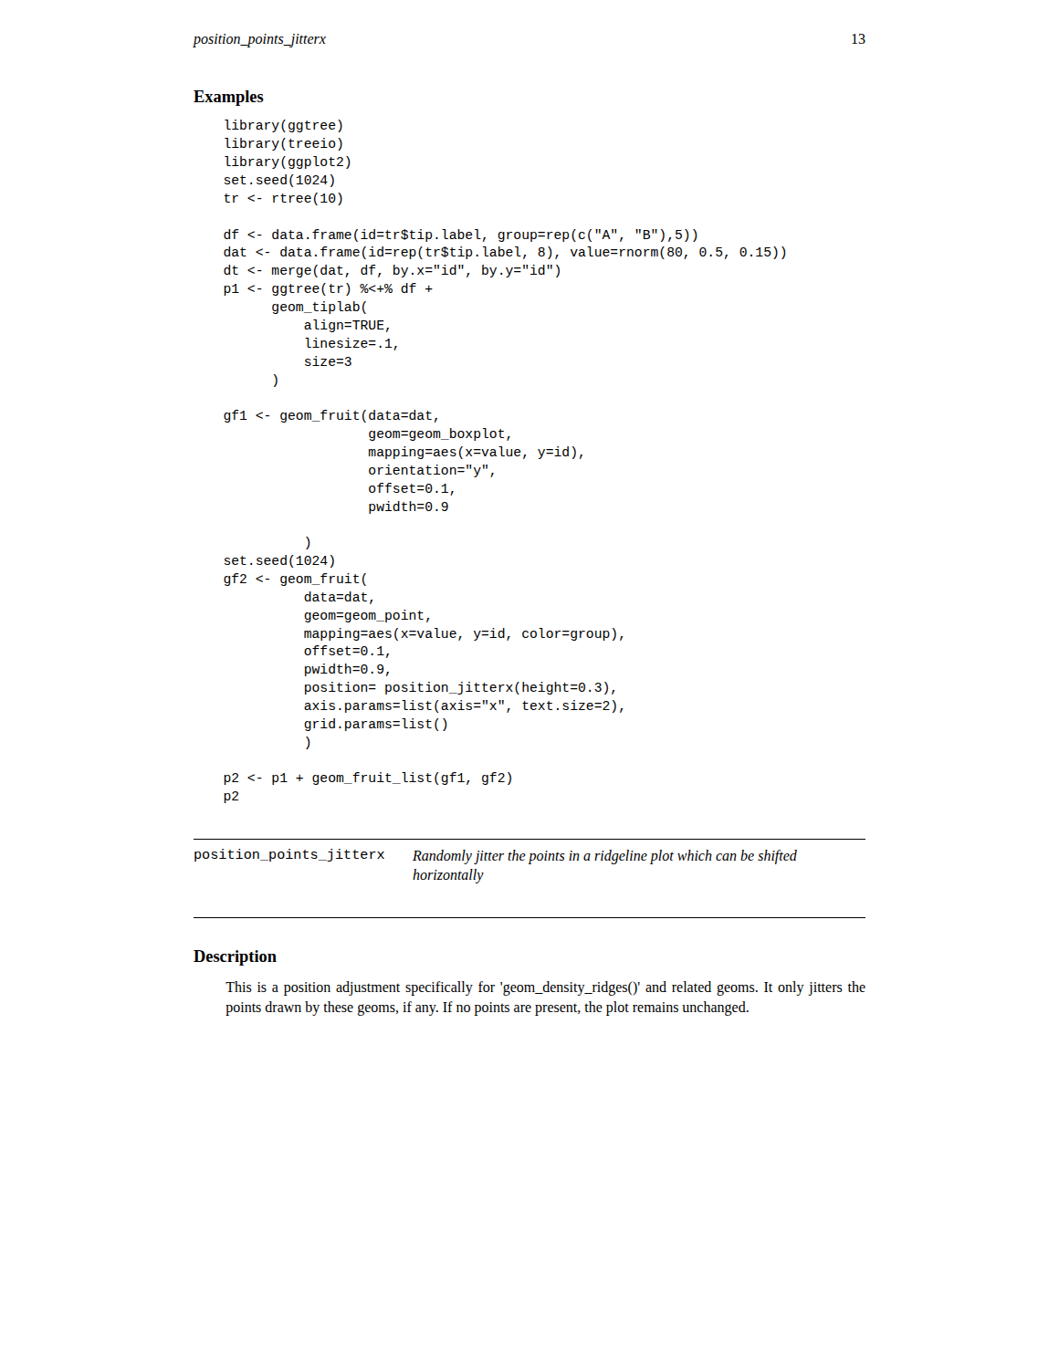position_points_jitterx 13
Examples
library(ggtree)
library(treeio)
library(ggplot2)
set.seed(1024)
tr <- rtree(10)

df <- data.frame(id=tr$tip.label, group=rep(c("A", "B"),5))
dat <- data.frame(id=rep(tr$tip.label, 8), value=rnorm(80, 0.5, 0.15))
dt <- merge(dat, df, by.x="id", by.y="id")
p1 <- ggtree(tr) %<+% df +
      geom_tiplab(
          align=TRUE,
          linesize=.1,
          size=3
      )

gf1 <- geom_fruit(data=dat,
                  geom=geom_boxplot,
                  mapping=aes(x=value, y=id),
                  orientation="y",
                  offset=0.1,
                  pwidth=0.9

          )
set.seed(1024)
gf2 <- geom_fruit(
          data=dat,
          geom=geom_point,
          mapping=aes(x=value, y=id, color=group),
          offset=0.1,
          pwidth=0.9,
          position= position_jitterx(height=0.3),
          axis.params=list(axis="x", text.size=2),
          grid.params=list()
          )

p2 <- p1 + geom_fruit_list(gf1, gf2)
p2
position_points_jitterx
Randomly jitter the points in a ridgeline plot which can be shifted horizontally
Description
This is a position adjustment specifically for 'geom_density_ridges()' and related geoms. It only jitters the points drawn by these geoms, if any. If no points are present, the plot remains unchanged.